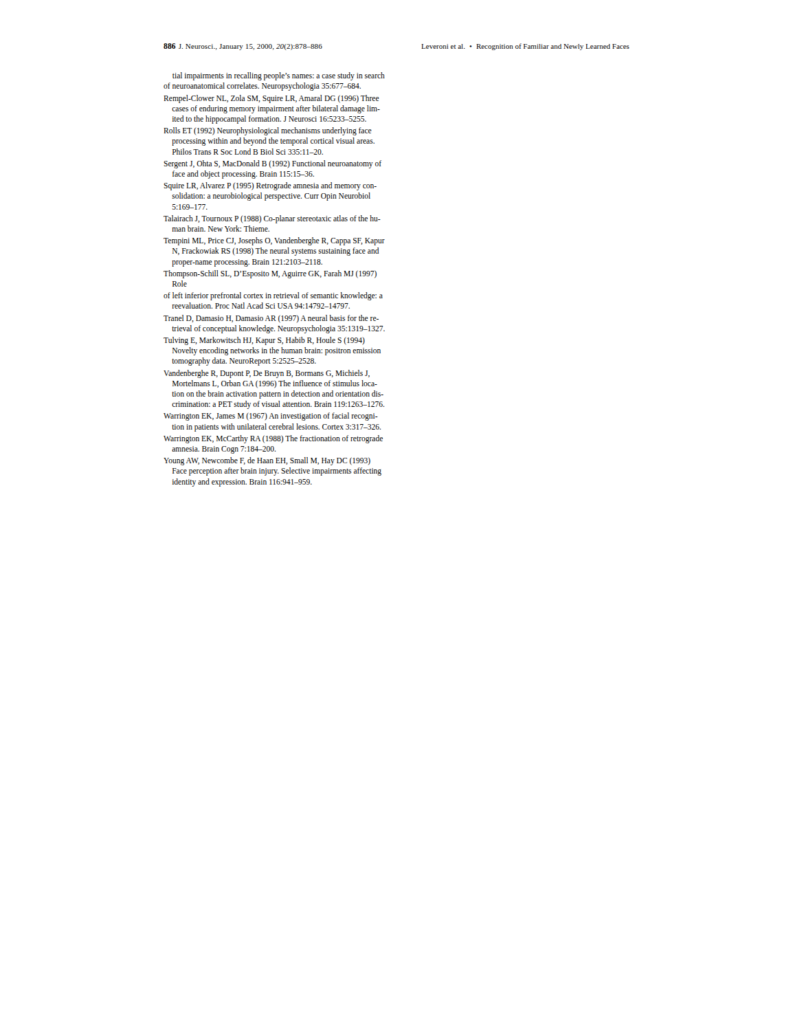886 J. Neurosci., January 15, 2000, 20(2):878–886
Leveroni et al. • Recognition of Familiar and Newly Learned Faces
tial impairments in recalling people’s names: a case study in search of neuroanatomical correlates. Neuropsychologia 35:677–684.
Rempel-Clower NL, Zola SM, Squire LR, Amaral DG (1996) Three cases of enduring memory impairment after bilateral damage limited to the hippocampal formation. J Neurosci 16:5233–5255.
Rolls ET (1992) Neurophysiological mechanisms underlying face processing within and beyond the temporal cortical visual areas. Philos Trans R Soc Lond B Biol Sci 335:11–20.
Sergent J, Ohta S, MacDonald B (1992) Functional neuroanatomy of face and object processing. Brain 115:15–36.
Squire LR, Alvarez P (1995) Retrograde amnesia and memory consolidation: a neurobiological perspective. Curr Opin Neurobiol 5:169–177.
Talairach J, Tournoux P (1988) Co-planar stereotaxic atlas of the human brain. New York: Thieme.
Tempini ML, Price CJ, Josephs O, Vandenberghe R, Cappa SF, Kapur N, Frackowiak RS (1998) The neural systems sustaining face and proper-name processing. Brain 121:2103–2118.
Thompson-Schill SL, D’Esposito M, Aguirre GK, Farah MJ (1997) Role
of left inferior prefrontal cortex in retrieval of semantic knowledge: a reevaluation. Proc Natl Acad Sci USA 94:14792–14797.
Tranel D, Damasio H, Damasio AR (1997) A neural basis for the retrieval of conceptual knowledge. Neuropsychologia 35:1319–1327.
Tulving E, Markowitsch HJ, Kapur S, Habib R, Houle S (1994) Novelty encoding networks in the human brain: positron emission tomography data. NeuroReport 5:2525–2528.
Vandenberghe R, Dupont P, De Bruyn B, Bormans G, Michiels J, Mortelmans L, Orban GA (1996) The influence of stimulus location on the brain activation pattern in detection and orientation discrimination: a PET study of visual attention. Brain 119:1263–1276.
Warrington EK, James M (1967) An investigation of facial recognition in patients with unilateral cerebral lesions. Cortex 3:317–326.
Warrington EK, McCarthy RA (1988) The fractionation of retrograde amnesia. Brain Cogn 7:184–200.
Young AW, Newcombe F, de Haan EH, Small M, Hay DC (1993) Face perception after brain injury. Selective impairments affecting identity and expression. Brain 116:941–959.